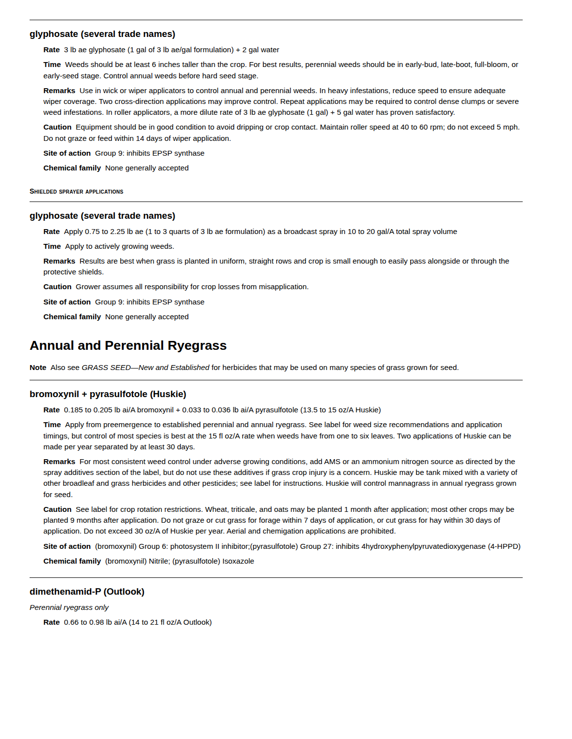glyphosate (several trade names)
Rate 3 lb ae glyphosate (1 gal of 3 lb ae/gal formulation) + 2 gal water
Time Weeds should be at least 6 inches taller than the crop. For best results, perennial weeds should be in early-bud, late-boot, full-bloom, or early-seed stage. Control annual weeds before hard seed stage.
Remarks Use in wick or wiper applicators to control annual and perennial weeds. In heavy infestations, reduce speed to ensure adequate wiper coverage. Two cross-direction applications may improve control. Repeat applications may be required to control dense clumps or severe weed infestations. In roller applicators, a more dilute rate of 3 lb ae glyphosate (1 gal) + 5 gal water has proven satisfactory.
Caution Equipment should be in good condition to avoid dripping or crop contact. Maintain roller speed at 40 to 60 rpm; do not exceed 5 mph. Do not graze or feed within 14 days of wiper application.
Site of action Group 9: inhibits EPSP synthase
Chemical family None generally accepted
Shielded sprayer applications
glyphosate (several trade names)
Rate Apply 0.75 to 2.25 lb ae (1 to 3 quarts of 3 lb ae formulation) as a broadcast spray in 10 to 20 gal/A total spray volume
Time Apply to actively growing weeds.
Remarks Results are best when grass is planted in uniform, straight rows and crop is small enough to easily pass alongside or through the protective shields.
Caution Grower assumes all responsibility for crop losses from misapplication.
Site of action Group 9: inhibits EPSP synthase
Chemical family None generally accepted
Annual and Perennial Ryegrass
Note Also see GRASS SEED—New and Established for herbicides that may be used on many species of grass grown for seed.
bromoxynil + pyrasulfotole (Huskie)
Rate 0.185 to 0.205 lb ai/A bromoxynil + 0.033 to 0.036 lb ai/A pyrasulfotole (13.5 to 15 oz/A Huskie)
Time Apply from preemergence to established perennial and annual ryegrass. See label for weed size recommendations and application timings, but control of most species is best at the 15 fl oz/A rate when weeds have from one to six leaves. Two applications of Huskie can be made per year separated by at least 30 days.
Remarks For most consistent weed control under adverse growing conditions, add AMS or an ammonium nitrogen source as directed by the spray additives section of the label, but do not use these additives if grass crop injury is a concern. Huskie may be tank mixed with a variety of other broadleaf and grass herbicides and other pesticides; see label for instructions. Huskie will control mannagrass in annual ryegrass grown for seed.
Caution See label for crop rotation restrictions. Wheat, triticale, and oats may be planted 1 month after application; most other crops may be planted 9 months after application. Do not graze or cut grass for forage within 7 days of application, or cut grass for hay within 30 days of application. Do not exceed 30 oz/A of Huskie per year. Aerial and chemigation applications are prohibited.
Site of action (bromoxynil) Group 6: photosystem II inhibitor;(pyrasulfotole) Group 27: inhibits 4hydroxyphenylpyruvatedioxygenase (4-HPPD)
Chemical family (bromoxynil) Nitrile; (pyrasulfotole) Isoxazole
dimethenamid-P (Outlook)
Perennial ryegrass only
Rate 0.66 to 0.98 lb ai/A (14 to 21 fl oz/A Outlook)